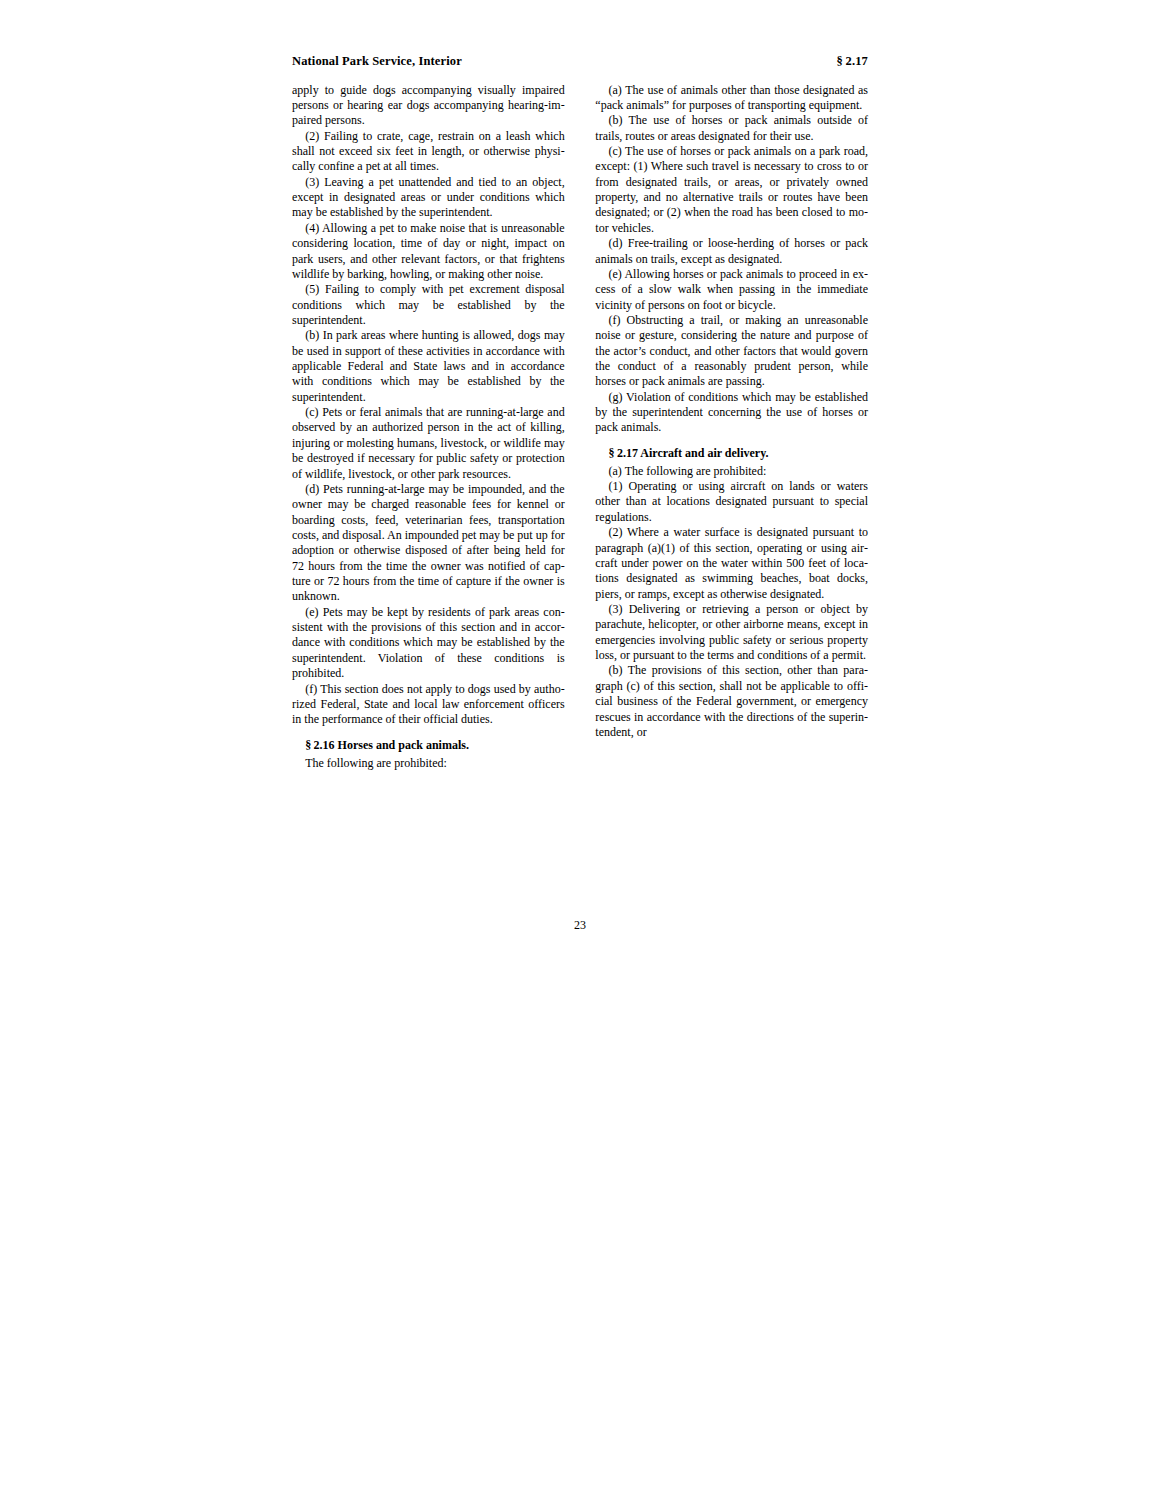National Park Service, Interior § 2.17
apply to guide dogs accompanying visually impaired persons or hearing ear dogs accompanying hearing-impaired persons.
(2) Failing to crate, cage, restrain on a leash which shall not exceed six feet in length, or otherwise physically confine a pet at all times.
(3) Leaving a pet unattended and tied to an object, except in designated areas or under conditions which may be established by the superintendent.
(4) Allowing a pet to make noise that is unreasonable considering location, time of day or night, impact on park users, and other relevant factors, or that frightens wildlife by barking, howling, or making other noise.
(5) Failing to comply with pet excrement disposal conditions which may be established by the superintendent.
(b) In park areas where hunting is allowed, dogs may be used in support of these activities in accordance with applicable Federal and State laws and in accordance with conditions which may be established by the superintendent.
(c) Pets or feral animals that are running-at-large and observed by an authorized person in the act of killing, injuring or molesting humans, livestock, or wildlife may be destroyed if necessary for public safety or protection of wildlife, livestock, or other park resources.
(d) Pets running-at-large may be impounded, and the owner may be charged reasonable fees for kennel or boarding costs, feed, veterinarian fees, transportation costs, and disposal. An impounded pet may be put up for adoption or otherwise disposed of after being held for 72 hours from the time the owner was notified of capture or 72 hours from the time of capture if the owner is unknown.
(e) Pets may be kept by residents of park areas consistent with the provisions of this section and in accordance with conditions which may be established by the superintendent. Violation of these conditions is prohibited.
(f) This section does not apply to dogs used by authorized Federal, State and local law enforcement officers in the performance of their official duties.
§ 2.16 Horses and pack animals.
The following are prohibited:
(a) The use of animals other than those designated as “pack animals” for purposes of transporting equipment.
(b) The use of horses or pack animals outside of trails, routes or areas designated for their use.
(c) The use of horses or pack animals on a park road, except: (1) Where such travel is necessary to cross to or from designated trails, or areas, or privately owned property, and no alternative trails or routes have been designated; or (2) when the road has been closed to motor vehicles.
(d) Free-trailing or loose-herding of horses or pack animals on trails, except as designated.
(e) Allowing horses or pack animals to proceed in excess of a slow walk when passing in the immediate vicinity of persons on foot or bicycle.
(f) Obstructing a trail, or making an unreasonable noise or gesture, considering the nature and purpose of the actor’s conduct, and other factors that would govern the conduct of a reasonably prudent person, while horses or pack animals are passing.
(g) Violation of conditions which may be established by the superintendent concerning the use of horses or pack animals.
§ 2.17 Aircraft and air delivery.
(a) The following are prohibited:
(1) Operating or using aircraft on lands or waters other than at locations designated pursuant to special regulations.
(2) Where a water surface is designated pursuant to paragraph (a)(1) of this section, operating or using aircraft under power on the water within 500 feet of locations designated as swimming beaches, boat docks, piers, or ramps, except as otherwise designated.
(3) Delivering or retrieving a person or object by parachute, helicopter, or other airborne means, except in emergencies involving public safety or serious property loss, or pursuant to the terms and conditions of a permit.
(b) The provisions of this section, other than paragraph (c) of this section, shall not be applicable to official business of the Federal government, or emergency rescues in accordance with the directions of the superintendent, or
23